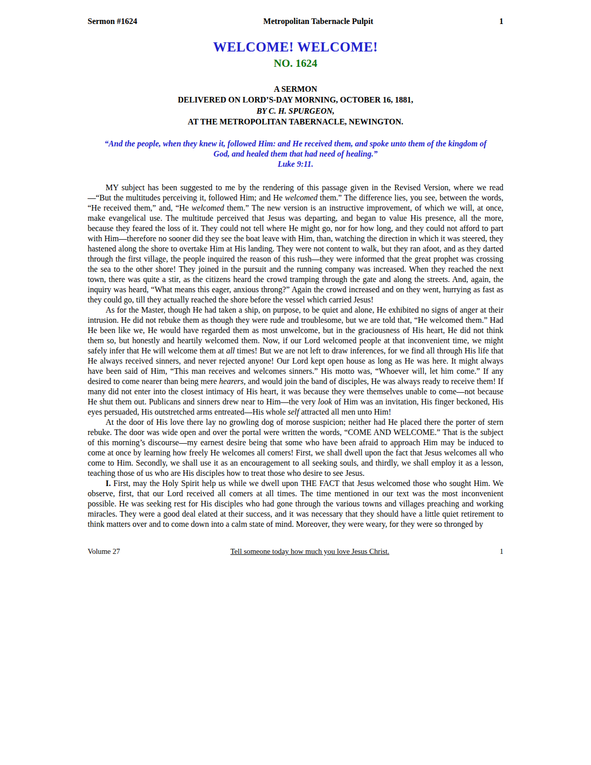Sermon #1624
Metropolitan Tabernacle Pulpit
1
WELCOME! WELCOME!
NO. 1624
A SERMON
DELIVERED ON LORD’S-DAY MORNING, OCTOBER 16, 1881,
BY C. H. SPURGEON,
AT THE METROPOLITAN TABERNACLE, NEWINGTON.
“And the people, when they knew it, followed Him: and He received them, and spoke unto them of the kingdom of God, and healed them that had need of healing.” Luke 9:11.
MY subject has been suggested to me by the rendering of this passage given in the Revised Version, where we read—“But the multitudes perceiving it, followed Him; and He welcomed them.” The difference lies, you see, between the words, “He received them,” and, “He welcomed them.” The new version is an instructive improvement, of which we will, at once, make evangelical use. The multitude perceived that Jesus was departing, and began to value His presence, all the more, because they feared the loss of it. They could not tell where He might go, nor for how long, and they could not afford to part with Him—therefore no sooner did they see the boat leave with Him, than, watching the direction in which it was steered, they hastened along the shore to overtake Him at His landing. They were not content to walk, but they ran afoot, and as they darted through the first village, the people inquired the reason of this rush—they were informed that the great prophet was crossing the sea to the other shore! They joined in the pursuit and the running company was increased. When they reached the next town, there was quite a stir, as the citizens heard the crowd tramping through the gate and along the streets. And, again, the inquiry was heard, “What means this eager, anxious throng?” Again the crowd increased and on they went, hurrying as fast as they could go, till they actually reached the shore before the vessel which carried Jesus!
As for the Master, though He had taken a ship, on purpose, to be quiet and alone, He exhibited no signs of anger at their intrusion. He did not rebuke them as though they were rude and troublesome, but we are told that, “He welcomed them.” Had He been like we, He would have regarded them as most unwelcome, but in the graciousness of His heart, He did not think them so, but honestly and heartily welcomed them. Now, if our Lord welcomed people at that inconvenient time, we might safely infer that He will welcome them at all times! But we are not left to draw inferences, for we find all through His life that He always received sinners, and never rejected anyone! Our Lord kept open house as long as He was here. It might always have been said of Him, “This man receives and welcomes sinners.” His motto was, “Whoever will, let him come.” If any desired to come nearer than being mere hearers, and would join the band of disciples, He was always ready to receive them! If many did not enter into the closest intimacy of His heart, it was because they were themselves unable to come—not because He shut them out. Publicans and sinners drew near to Him—the very look of Him was an invitation, His finger beckoned, His eyes persuaded, His outstretched arms entreated—His whole self attracted all men unto Him!
At the door of His love there lay no growling dog of morose suspicion; neither had He placed there the porter of stern rebuke. The door was wide open and over the portal were written the words, “COME AND WELCOME.” That is the subject of this morning’s discourse—my earnest desire being that some who have been afraid to approach Him may be induced to come at once by learning how freely He welcomes all comers! First, we shall dwell upon the fact that Jesus welcomes all who come to Him. Secondly, we shall use it as an encouragement to all seeking souls, and thirdly, we shall employ it as a lesson, teaching those of us who are His disciples how to treat those who desire to see Jesus.
I. First, may the Holy Spirit help us while we dwell upon THE FACT that Jesus welcomed those who sought Him. We observe, first, that our Lord received all comers at all times. The time mentioned in our text was the most inconvenient possible. He was seeking rest for His disciples who had gone through the various towns and villages preaching and working miracles. They were a good deal elated at their success, and it was necessary that they should have a little quiet retirement to think matters over and to come down into a calm state of mind. Moreover, they were weary, for they were so thronged by
Volume 27
Tell someone today how much you love Jesus Christ.
1